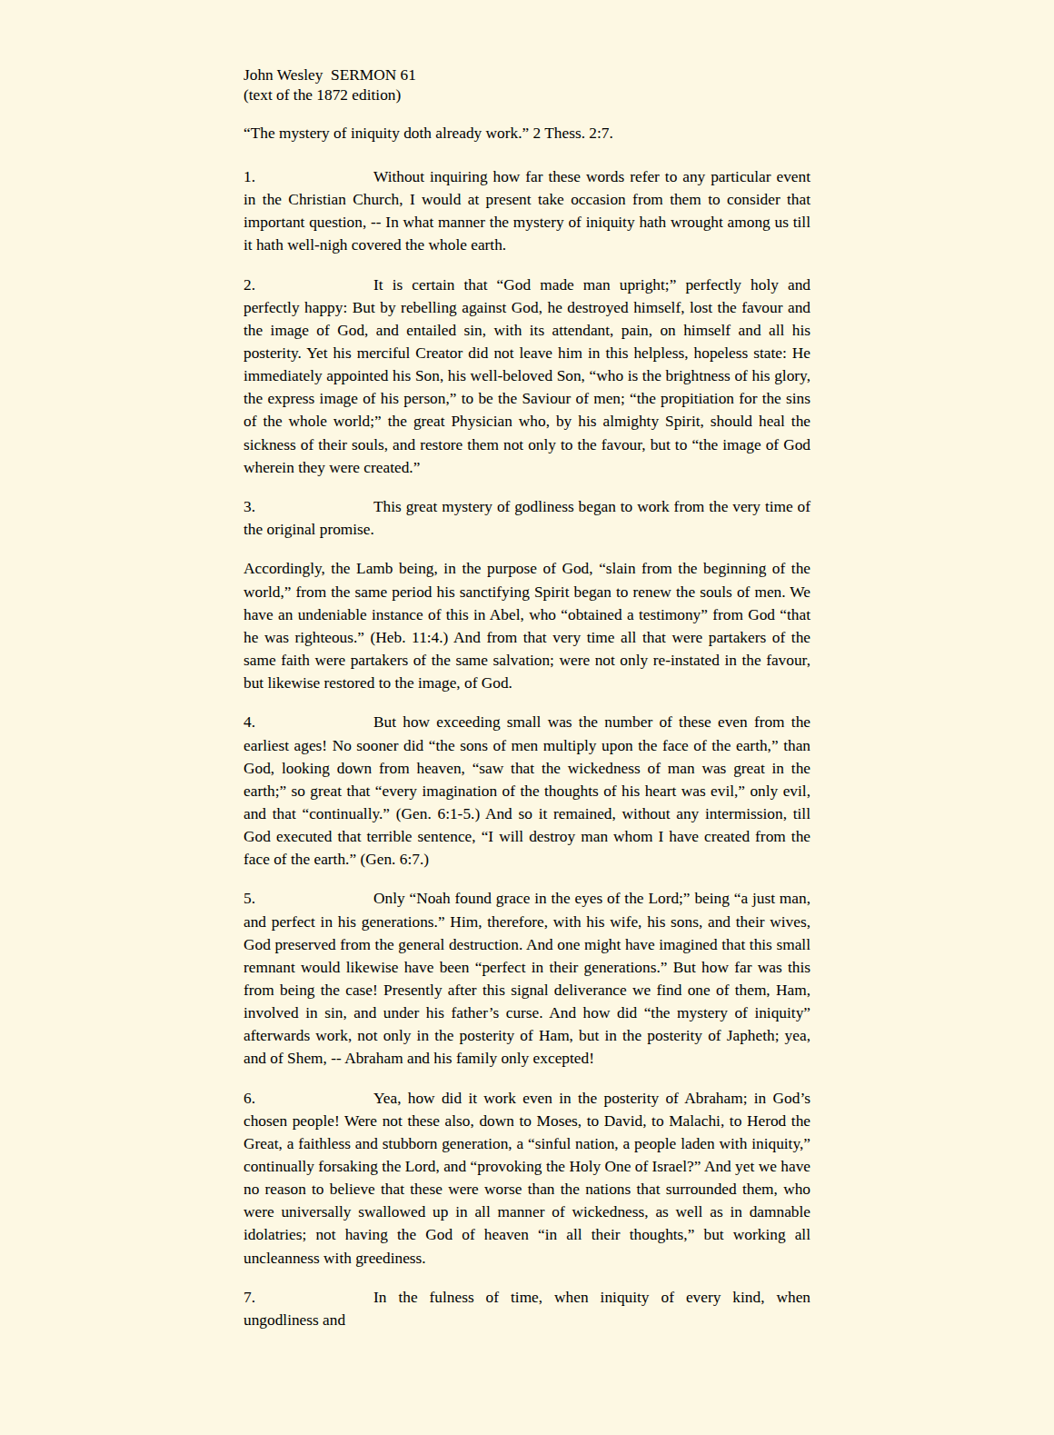John Wesley SERMON 61
(text of the 1872 edition)
“The mystery of iniquity doth already work.” 2 Thess. 2:7.
1. Without inquiring how far these words refer to any particular event in the Christian Church, I would at present take occasion from them to consider that important question, -- In what manner the mystery of iniquity hath wrought among us till it hath well-nigh covered the whole earth.
2. It is certain that “God made man upright;” perfectly holy and perfectly happy: But by rebelling against God, he destroyed himself, lost the favour and the image of God, and entailed sin, with its attendant, pain, on himself and all his posterity. Yet his merciful Creator did not leave him in this helpless, hopeless state: He immediately appointed his Son, his well-beloved Son, “who is the brightness of his glory, the express image of his person,” to be the Saviour of men; “the propitiation for the sins of the whole world;” the great Physician who, by his almighty Spirit, should heal the sickness of their souls, and restore them not only to the favour, but to “the image of God wherein they were created.”
3. This great mystery of godliness began to work from the very time of the original promise.
Accordingly, the Lamb being, in the purpose of God, “slain from the beginning of the world,” from the same period his sanctifying Spirit began to renew the souls of men. We have an undeniable instance of this in Abel, who “obtained a testimony” from God “that he was righteous.” (Heb. 11:4.) And from that very time all that were partakers of the same faith were partakers of the same salvation; were not only re-instated in the favour, but likewise restored to the image, of God.
4. But how exceeding small was the number of these even from the earliest ages! No sooner did “the sons of men multiply upon the face of the earth,” than God, looking down from heaven, “saw that the wickedness of man was great in the earth;” so great that “every imagination of the thoughts of his heart was evil,” only evil, and that “continually.” (Gen. 6:1-5.) And so it remained, without any intermission, till God executed that terrible sentence, “I will destroy man whom I have created from the face of the earth.” (Gen. 6:7.)
5. Only “Noah found grace in the eyes of the Lord;” being “a just man, and perfect in his generations.” Him, therefore, with his wife, his sons, and their wives, God preserved from the general destruction. And one might have imagined that this small remnant would likewise have been “perfect in their generations.” But how far was this from being the case! Presently after this signal deliverance we find one of them, Ham, involved in sin, and under his father’s curse. And how did “the mystery of iniquity” afterwards work, not only in the posterity of Ham, but in the posterity of Japheth; yea, and of Shem, -- Abraham and his family only excepted!
6. Yea, how did it work even in the posterity of Abraham; in God’s chosen people! Were not these also, down to Moses, to David, to Malachi, to Herod the Great, a faithless and stubborn generation, a “sinful nation, a people laden with iniquity,” continually forsaking the Lord, and “provoking the Holy One of Israel?” And yet we have no reason to believe that these were worse than the nations that surrounded them, who were universally swallowed up in all manner of wickedness, as well as in damnable idolatries; not having the God of heaven “in all their thoughts,” but working all uncleanness with greediness.
7. In the fulness of time, when iniquity of every kind, when ungodliness and